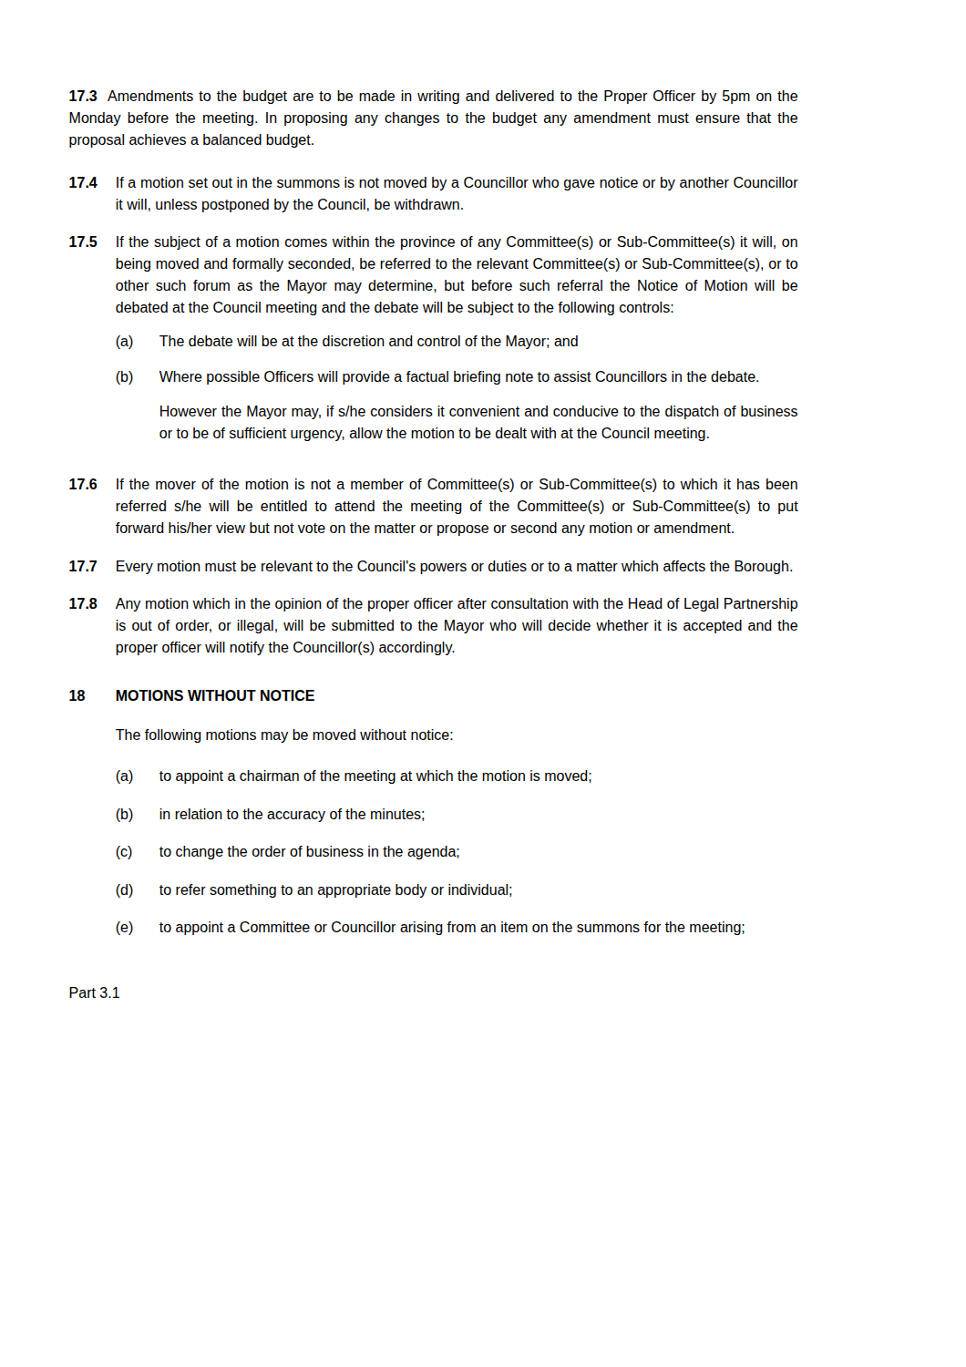17.3 Amendments to the budget are to be made in writing and delivered to the Proper Officer by 5pm on the Monday before the meeting. In proposing any changes to the budget any amendment must ensure that the proposal achieves a balanced budget.
17.4
If a motion set out in the summons is not moved by a Councillor who gave notice or by another Councillor it will, unless postponed by the Council, be withdrawn.
17.5
If the subject of a motion comes within the province of any Committee(s) or Sub-Committee(s) it will, on being moved and formally seconded, be referred to the relevant Committee(s) or Sub-Committee(s), or to other such forum as the Mayor may determine, but before such referral the Notice of Motion will be debated at the Council meeting and the debate will be subject to the following controls:
(a) The debate will be at the discretion and control of the Mayor; and
(b) Where possible Officers will provide a factual briefing note to assist Councillors in the debate.
However the Mayor may, if s/he considers it convenient and conducive to the dispatch of business or to be of sufficient urgency, allow the motion to be dealt with at the Council meeting.
17.6
If the mover of the motion is not a member of Committee(s) or Sub-Committee(s) to which it has been referred s/he will be entitled to attend the meeting of the Committee(s) or Sub-Committee(s) to put forward his/her view but not vote on the matter or propose or second any motion or amendment.
17.7
Every motion must be relevant to the Council's powers or duties or to a matter which affects the Borough.
17.8
Any motion which in the opinion of the proper officer after consultation with the Head of Legal Partnership is out of order, or illegal, will be submitted to the Mayor who will decide whether it is accepted and the proper officer will notify the Councillor(s) accordingly.
18 MOTIONS WITHOUT NOTICE
The following motions may be moved without notice:
(a) to appoint a chairman of the meeting at which the motion is moved;
(b) in relation to the accuracy of the minutes;
(c) to change the order of business in the agenda;
(d) to refer something to an appropriate body or individual;
(e) to appoint a Committee or Councillor arising from an item on the summons for the meeting;
Part 3.1